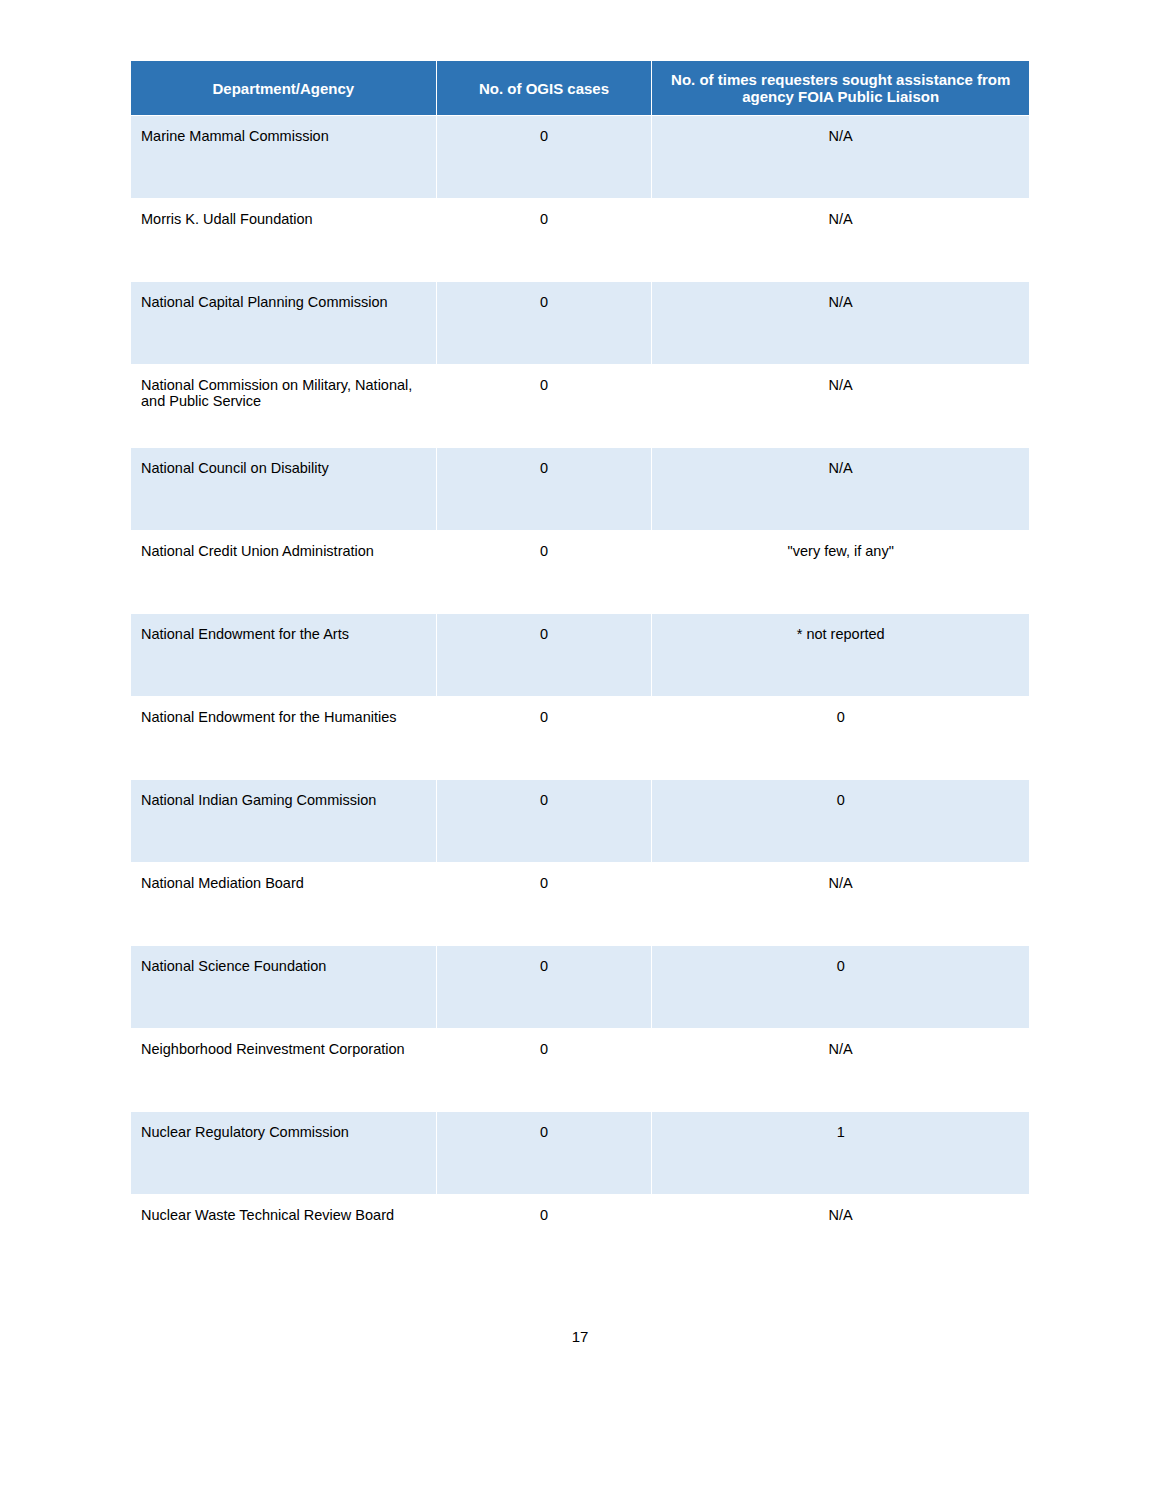| Department/Agency | No. of OGIS cases | No. of times requesters sought assistance from agency FOIA Public Liaison |
| --- | --- | --- |
| Marine Mammal Commission | 0 | N/A |
| Morris K. Udall Foundation | 0 | N/A |
| National Capital Planning Commission | 0 | N/A |
| National Commission on Military, National, and Public Service | 0 | N/A |
| National Council on Disability | 0 | N/A |
| National Credit Union Administration | 0 | "very few, if any" |
| National Endowment for the Arts | 0 | * not reported |
| National Endowment for the Humanities | 0 | 0 |
| National Indian Gaming Commission | 0 | 0 |
| National Mediation Board | 0 | N/A |
| National Science Foundation | 0 | 0 |
| Neighborhood Reinvestment Corporation | 0 | N/A |
| Nuclear Regulatory Commission | 0 | 1 |
| Nuclear Waste Technical Review Board | 0 | N/A |
17